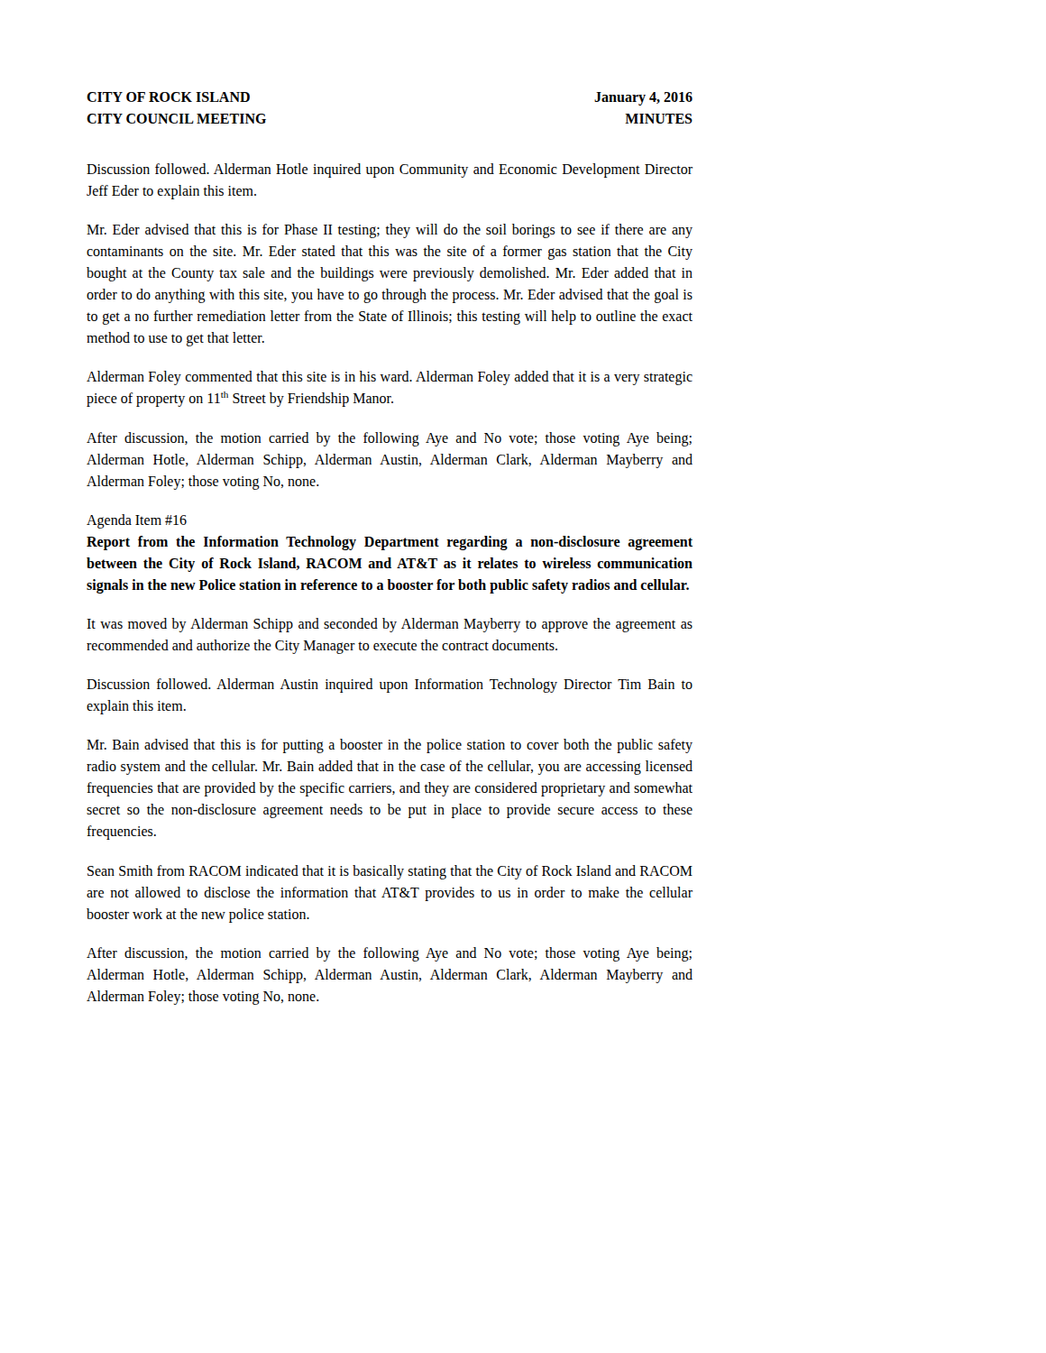CITY OF ROCK ISLAND
CITY COUNCIL MEETING
January 4, 2016
MINUTES
Discussion followed. Alderman Hotle inquired upon Community and Economic Development Director Jeff Eder to explain this item.
Mr. Eder advised that this is for Phase II testing; they will do the soil borings to see if there are any contaminants on the site. Mr. Eder stated that this was the site of a former gas station that the City bought at the County tax sale and the buildings were previously demolished. Mr. Eder added that in order to do anything with this site, you have to go through the process. Mr. Eder advised that the goal is to get a no further remediation letter from the State of Illinois; this testing will help to outline the exact method to use to get that letter.
Alderman Foley commented that this site is in his ward. Alderman Foley added that it is a very strategic piece of property on 11th Street by Friendship Manor.
After discussion, the motion carried by the following Aye and No vote; those voting Aye being; Alderman Hotle, Alderman Schipp, Alderman Austin, Alderman Clark, Alderman Mayberry and Alderman Foley; those voting No, none.
Agenda Item #16
Report from the Information Technology Department regarding a non-disclosure agreement between the City of Rock Island, RACOM and AT&T as it relates to wireless communication signals in the new Police station in reference to a booster for both public safety radios and cellular.
It was moved by Alderman Schipp and seconded by Alderman Mayberry to approve the agreement as recommended and authorize the City Manager to execute the contract documents.
Discussion followed. Alderman Austin inquired upon Information Technology Director Tim Bain to explain this item.
Mr. Bain advised that this is for putting a booster in the police station to cover both the public safety radio system and the cellular. Mr. Bain added that in the case of the cellular, you are accessing licensed frequencies that are provided by the specific carriers, and they are considered proprietary and somewhat secret so the non-disclosure agreement needs to be put in place to provide secure access to these frequencies.
Sean Smith from RACOM indicated that it is basically stating that the City of Rock Island and RACOM are not allowed to disclose the information that AT&T provides to us in order to make the cellular booster work at the new police station.
After discussion, the motion carried by the following Aye and No vote; those voting Aye being; Alderman Hotle, Alderman Schipp, Alderman Austin, Alderman Clark, Alderman Mayberry and Alderman Foley; those voting No, none.